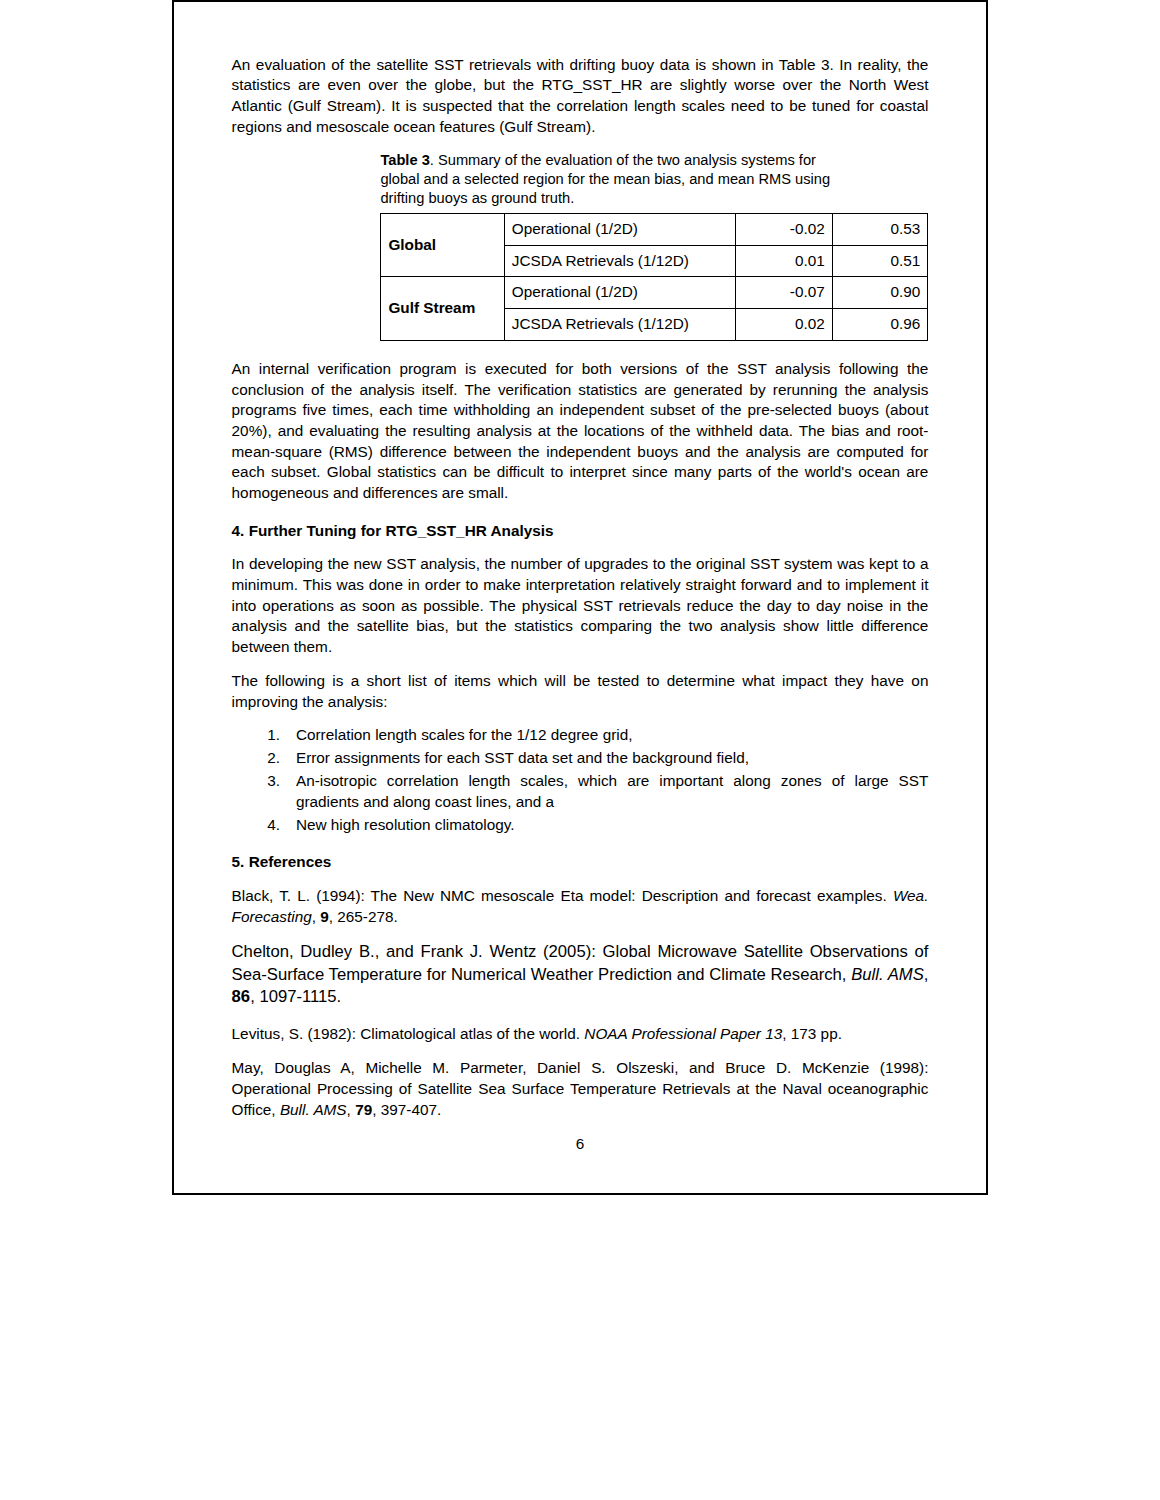An evaluation of the satellite SST retrievals with drifting buoy data is shown in Table 3. In reality, the statistics are even over the globe, but the RTG_SST_HR are slightly worse over the North West Atlantic (Gulf Stream). It is suspected that the correlation length scales need to be tuned for coastal regions and mesoscale ocean features (Gulf Stream).
Table 3. Summary of the evaluation of the two analysis systems for global and a selected region for the mean bias, and mean RMS using drifting buoys as ground truth.
| Global | Operational (1/2D) | -0.02 | 0.53 |
| JCSDA Retrievals (1/12D) | 0.01 | 0.51 |
| Gulf Stream | Operational (1/2D) | -0.07 | 0.90 |
| JCSDA Retrievals (1/12D) | 0.02 | 0.96 |
An internal verification program is executed for both versions of the SST analysis following the conclusion of the analysis itself. The verification statistics are generated by rerunning the analysis programs five times, each time withholding an independent subset of the pre-selected buoys (about 20%), and evaluating the resulting analysis at the locations of the withheld data. The bias and root-mean-square (RMS) difference between the independent buoys and the analysis are computed for each subset. Global statistics can be difficult to interpret since many parts of the world's ocean are homogeneous and differences are small.
4. Further Tuning for RTG_SST_HR Analysis
In developing the new SST analysis, the number of upgrades to the original SST system was kept to a minimum. This was done in order to make interpretation relatively straight forward and to implement it into operations as soon as possible. The physical SST retrievals reduce the day to day noise in the analysis and the satellite bias, but the statistics comparing the two analysis show little difference between them.
The following is a short list of items which will be tested to determine what impact they have on improving the analysis:
Correlation length scales for the 1/12 degree grid,
Error assignments for each SST data set and the background field,
An-isotropic correlation length scales, which are important along zones of large SST gradients and along coast lines, and a
New high resolution climatology.
5. References
Black, T. L. (1994): The New NMC mesoscale Eta model: Description and forecast examples. Wea. Forecasting, 9, 265-278.
Chelton, Dudley B., and Frank J. Wentz (2005): Global Microwave Satellite Observations of Sea-Surface Temperature for Numerical Weather Prediction and Climate Research, Bull. AMS, 86, 1097-1115.
Levitus, S. (1982): Climatological atlas of the world. NOAA Professional Paper 13, 173 pp.
May, Douglas A, Michelle M. Parmeter, Daniel S. Olszeski, and Bruce D. McKenzie (1998): Operational Processing of Satellite Sea Surface Temperature Retrievals at the Naval oceanographic Office, Bull. AMS, 79, 397-407.
6